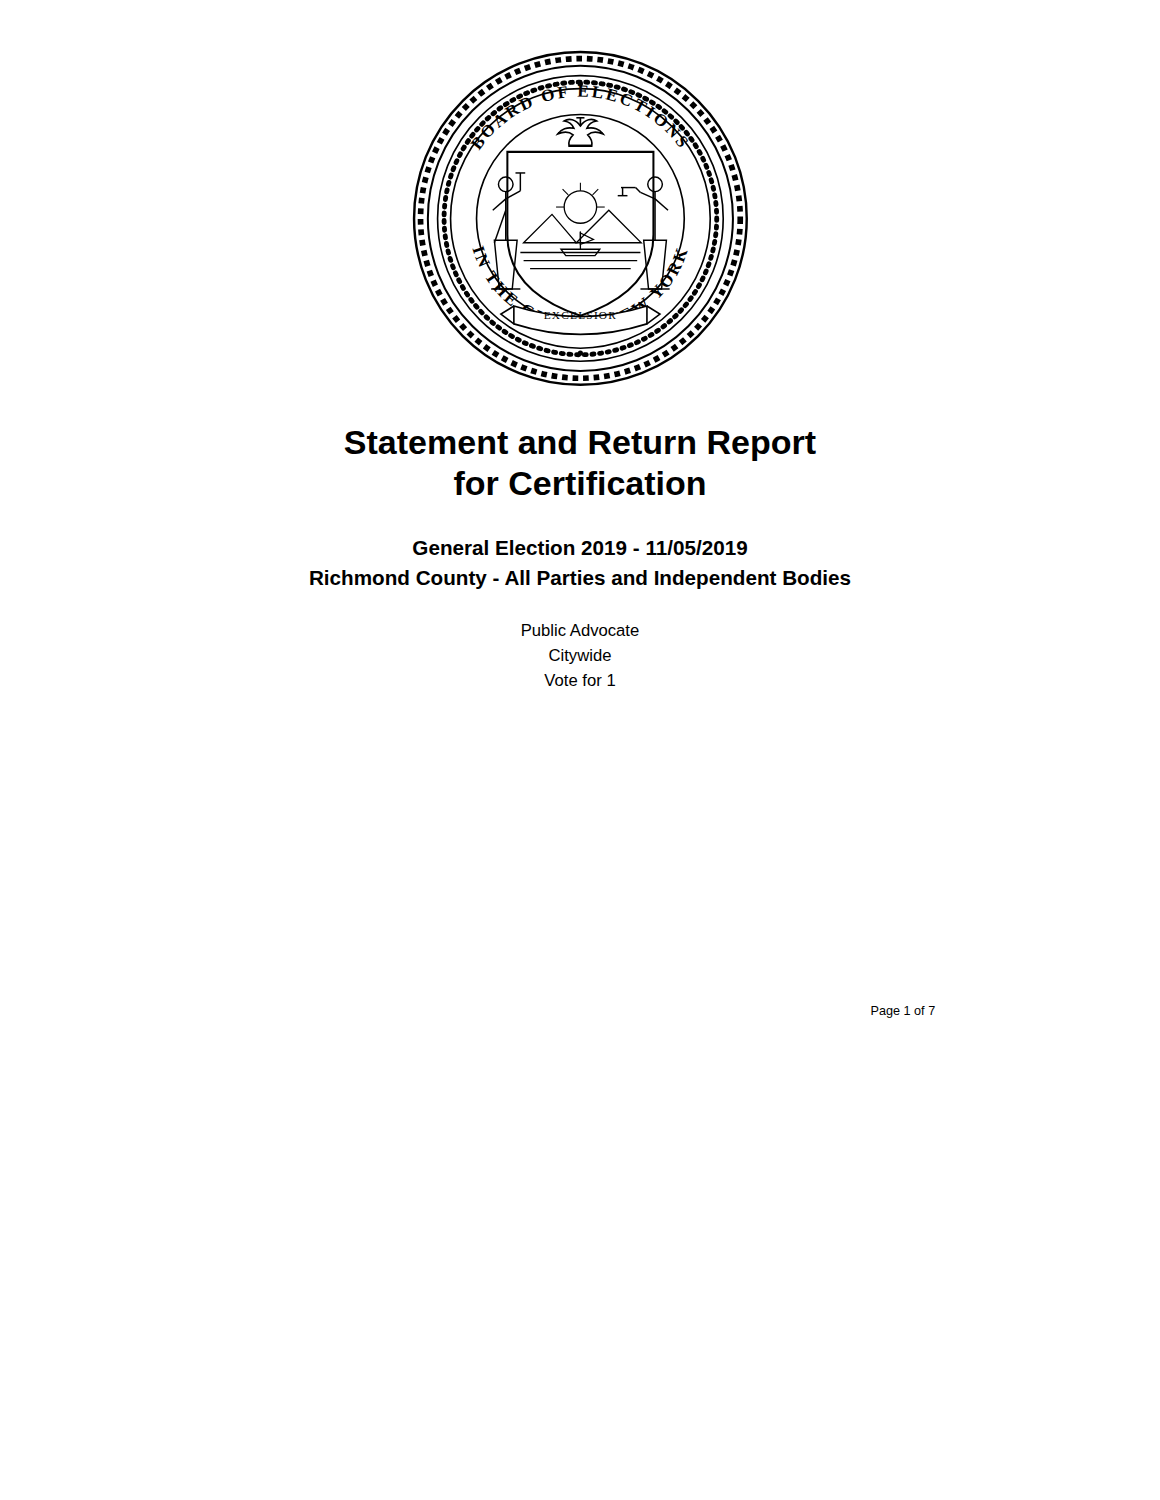BOARD OF ELECTIONS IN THE CITY OF NEW YORK EXCELSIOR
Statement and Return Report
for Certification
General Election 2019 - 11/05/2019
Richmond County - All Parties and Independent Bodies
Public Advocate
Citywide
Vote for 1
Page 1 of 7